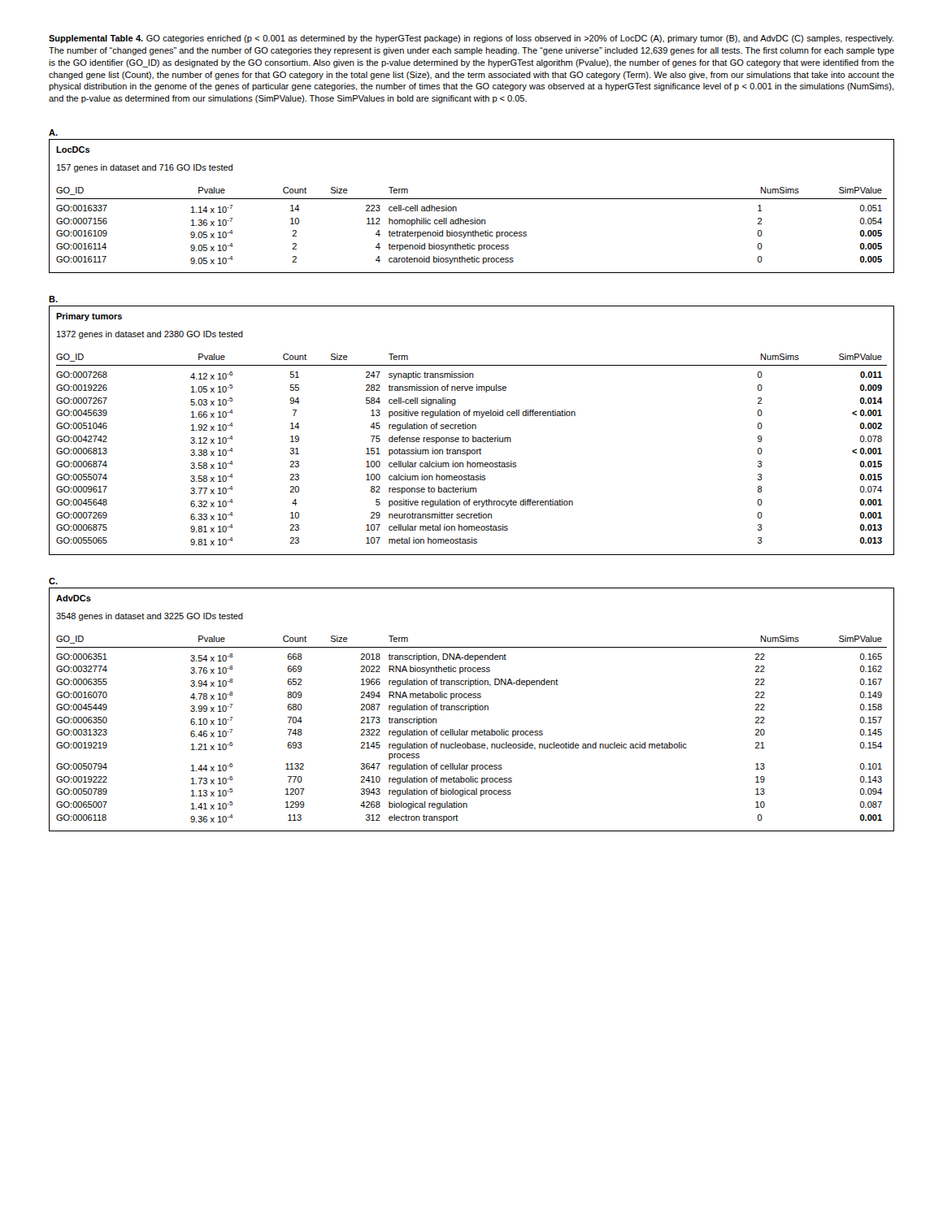Supplemental Table 4. GO categories enriched (p < 0.001 as determined by the hyperGTest package) in regions of loss observed in >20% of LocDC (A), primary tumor (B), and AdvDC (C) samples, respectively. The number of “changed genes” and the number of GO categories they represent is given under each sample heading. The “gene universe” included 12,639 genes for all tests. The first column for each sample type is the GO identifier (GO_ID) as designated by the GO consortium. Also given is the p-value determined by the hyperGTest algorithm (Pvalue), the number of genes for that GO category that were identified from the changed gene list (Count), the number of genes for that GO category in the total gene list (Size), and the term associated with that GO category (Term). We also give, from our simulations that take into account the physical distribution in the genome of the genes of particular gene categories, the number of times that the GO category was observed at a hyperGTest significance level of p < 0.001 in the simulations (NumSims), and the p-value as determined from our simulations (SimPValue). Those SimPValues in bold are significant with p < 0.05.
A.
LocDCs
157 genes in dataset and 716 GO IDs tested
| GO_ID | Pvalue | Count | Size | Term | NumSims | SimPValue |
| --- | --- | --- | --- | --- | --- | --- |
| GO:0016337 | 1.14 x 10 -7 | 14 | 223 | cell-cell adhesion | 1 | 0.051 |
| GO:0007156 | 1.36 x 10 -7 | 10 | 112 | homophilic cell adhesion | 2 | 0.054 |
| GO:0016109 | 9.05 x 10 -4 | 2 | 4 | tetraterpenoid biosynthetic process | 0 | 0.005 |
| GO:0016114 | 9.05 x 10 -4 | 2 | 4 | terpenoid biosynthetic process | 0 | 0.005 |
| GO:0016117 | 9.05 x 10 -4 | 2 | 4 | carotenoid biosynthetic process | 0 | 0.005 |
B.
Primary tumors
1372 genes in dataset and 2380 GO IDs tested
| GO_ID | Pvalue | Count | Size | Term | NumSims | SimPValue |
| --- | --- | --- | --- | --- | --- | --- |
| GO:0007268 | 4.12 x 10 -6 | 51 | 247 | synaptic transmission | 0 | 0.011 |
| GO:0019226 | 1.05 x 10 -5 | 55 | 282 | transmission of nerve impulse | 0 | 0.009 |
| GO:0007267 | 5.03 x 10 -5 | 94 | 584 | cell-cell signaling | 2 | 0.014 |
| GO:0045639 | 1.66 x 10 -4 | 7 | 13 | positive regulation of myeloid cell differentiation | 0 | < 0.001 |
| GO:0051046 | 1.92 x 10 -4 | 14 | 45 | regulation of secretion | 0 | 0.002 |
| GO:0042742 | 3.12 x 10 -4 | 19 | 75 | defense response to bacterium | 9 | 0.078 |
| GO:0006813 | 3.38 x 10 -4 | 31 | 151 | potassium ion transport | 0 | < 0.001 |
| GO:0006874 | 3.58 x 10 -4 | 23 | 100 | cellular calcium ion homeostasis | 3 | 0.015 |
| GO:0055074 | 3.58 x 10 -4 | 23 | 100 | calcium ion homeostasis | 3 | 0.015 |
| GO:0009617 | 3.77 x 10 -4 | 20 | 82 | response to bacterium | 8 | 0.074 |
| GO:0045648 | 6.32 x 10 -4 | 4 | 5 | positive regulation of erythrocyte differentiation | 0 | 0.001 |
| GO:0007269 | 6.33 x 10 -4 | 10 | 29 | neurotransmitter secretion | 0 | 0.001 |
| GO:0006875 | 9.81 x 10 -4 | 23 | 107 | cellular metal ion homeostasis | 3 | 0.013 |
| GO:0055065 | 9.81 x 10 -4 | 23 | 107 | metal ion homeostasis | 3 | 0.013 |
C.
AdvDCs
3548 genes in dataset and 3225 GO IDs tested
| GO_ID | Pvalue | Count | Size | Term | NumSims | SimPValue |
| --- | --- | --- | --- | --- | --- | --- |
| GO:0006351 | 3.54 x 10 -8 | 668 | 2018 | transcription, DNA-dependent | 22 | 0.165 |
| GO:0032774 | 3.76 x 10 -8 | 669 | 2022 | RNA biosynthetic process | 22 | 0.162 |
| GO:0006355 | 3.94 x 10 -8 | 652 | 1966 | regulation of transcription, DNA-dependent | 22 | 0.167 |
| GO:0016070 | 4.78 x 10 -8 | 809 | 2494 | RNA metabolic process | 22 | 0.149 |
| GO:0045449 | 3.99 x 10 -7 | 680 | 2087 | regulation of transcription | 22 | 0.158 |
| GO:0006350 | 6.10 x 10 -7 | 704 | 2173 | transcription | 22 | 0.157 |
| GO:0031323 | 6.46 x 10 -7 | 748 | 2322 | regulation of cellular metabolic process | 20 | 0.145 |
| GO:0019219 | 1.21 x 10 -6 | 693 | 2145 | regulation of nucleobase, nucleoside, nucleotide and nucleic acid metabolic process | 21 | 0.154 |
| GO:0050794 | 1.44 x 10 -6 | 1132 | 3647 | regulation of cellular process | 13 | 0.101 |
| GO:0019222 | 1.73 x 10 -6 | 770 | 2410 | regulation of metabolic process | 19 | 0.143 |
| GO:0050789 | 1.13 x 10 -5 | 1207 | 3943 | regulation of biological process | 13 | 0.094 |
| GO:0065007 | 1.41 x 10 -5 | 1299 | 4268 | biological regulation | 10 | 0.087 |
| GO:0006118 | 9.36 x 10 -4 | 113 | 312 | electron transport | 0 | 0.001 |